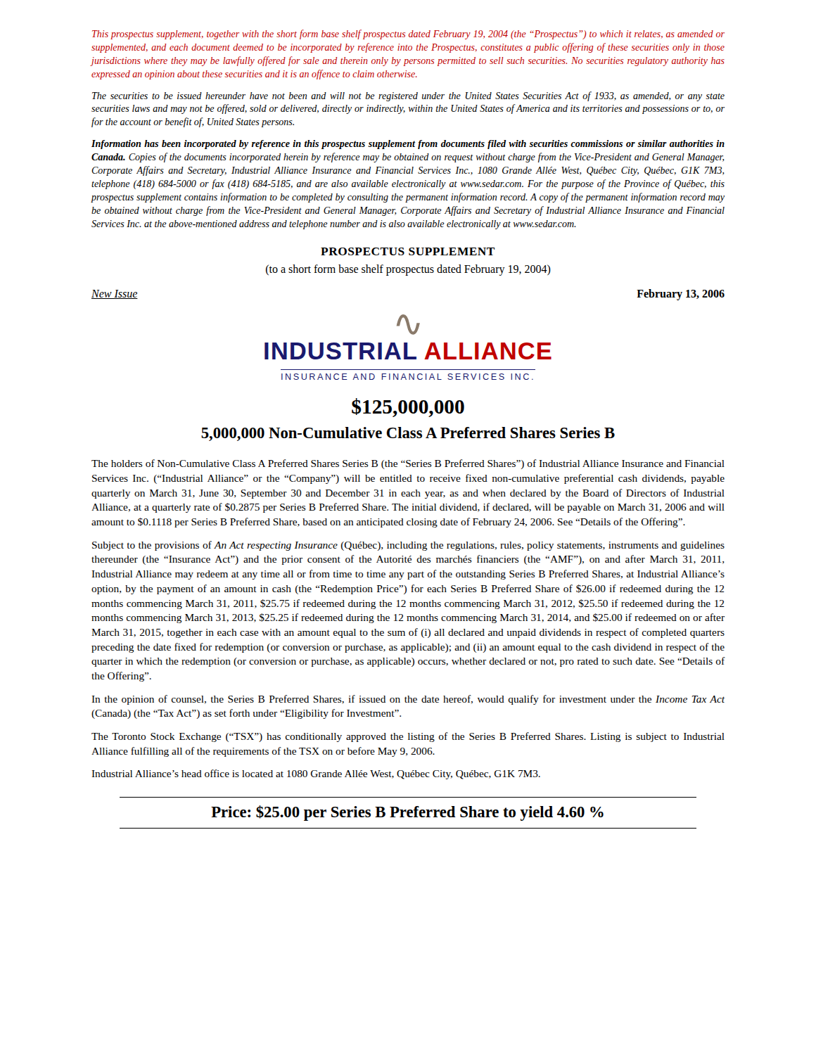This prospectus supplement, together with the short form base shelf prospectus dated February 19, 2004 (the “Prospectus”) to which it relates, as amended or supplemented, and each document deemed to be incorporated by reference into the Prospectus, constitutes a public offering of these securities only in those jurisdictions where they may be lawfully offered for sale and therein only by persons permitted to sell such securities. No securities regulatory authority has expressed an opinion about these securities and it is an offence to claim otherwise.
The securities to be issued hereunder have not been and will not be registered under the United States Securities Act of 1933, as amended, or any state securities laws and may not be offered, sold or delivered, directly or indirectly, within the United States of America and its territories and possessions or to, or for the account or benefit of, United States persons.
Information has been incorporated by reference in this prospectus supplement from documents filed with securities commissions or similar authorities in Canada. Copies of the documents incorporated herein by reference may be obtained on request without charge from the Vice-President and General Manager, Corporate Affairs and Secretary, Industrial Alliance Insurance and Financial Services Inc., 1080 Grande Allée West, Québec City, Québec, G1K 7M3, telephone (418) 684-5000 or fax (418) 684-5185, and are also available electronically at www.sedar.com. For the purpose of the Province of Québec, this prospectus supplement contains information to be completed by consulting the permanent information record. A copy of the permanent information record may be obtained without charge from the Vice-President and General Manager, Corporate Affairs and Secretary of Industrial Alliance Insurance and Financial Services Inc. at the above-mentioned address and telephone number and is also available electronically at www.sedar.com.
PROSPECTUS SUPPLEMENT
(to a short form base shelf prospectus dated February 19, 2004)
New Issue February 13, 2006
∿
INDUSTRIAL ALLIANCE
INSURANCE AND FINANCIAL SERVICES INC.
$125,000,000
5,000,000 Non-Cumulative Class A Preferred Shares Series B
The holders of Non-Cumulative Class A Preferred Shares Series B (the “Series B Preferred Shares”) of Industrial Alliance Insurance and Financial Services Inc. (“Industrial Alliance” or the “Company”) will be entitled to receive fixed non-cumulative preferential cash dividends, payable quarterly on March 31, June 30, September 30 and December 31 in each year, as and when declared by the Board of Directors of Industrial Alliance, at a quarterly rate of $0.2875 per Series B Preferred Share. The initial dividend, if declared, will be payable on March 31, 2006 and will amount to $0.1118 per Series B Preferred Share, based on an anticipated closing date of February 24, 2006. See “Details of the Offering”.
Subject to the provisions of An Act respecting Insurance (Québec), including the regulations, rules, policy statements, instruments and guidelines thereunder (the “Insurance Act”) and the prior consent of the Autorité des marchés financiers (the “AMF”), on and after March 31, 2011, Industrial Alliance may redeem at any time all or from time to time any part of the outstanding Series B Preferred Shares, at Industrial Alliance’s option, by the payment of an amount in cash (the “Redemption Price”) for each Series B Preferred Share of $26.00 if redeemed during the 12 months commencing March 31, 2011, $25.75 if redeemed during the 12 months commencing March 31, 2012, $25.50 if redeemed during the 12 months commencing March 31, 2013, $25.25 if redeemed during the 12 months commencing March 31, 2014, and $25.00 if redeemed on or after March 31, 2015, together in each case with an amount equal to the sum of (i) all declared and unpaid dividends in respect of completed quarters preceding the date fixed for redemption (or conversion or purchase, as applicable); and (ii) an amount equal to the cash dividend in respect of the quarter in which the redemption (or conversion or purchase, as applicable) occurs, whether declared or not, pro rated to such date. See “Details of the Offering”.
In the opinion of counsel, the Series B Preferred Shares, if issued on the date hereof, would qualify for investment under the Income Tax Act (Canada) (the “Tax Act”) as set forth under “Eligibility for Investment”.
The Toronto Stock Exchange (“TSX”) has conditionally approved the listing of the Series B Preferred Shares. Listing is subject to Industrial Alliance fulfilling all of the requirements of the TSX on or before May 9, 2006.
Industrial Alliance’s head office is located at 1080 Grande Allée West, Québec City, Québec, G1K 7M3.
Price: $25.00 per Series B Preferred Share to yield 4.60 %